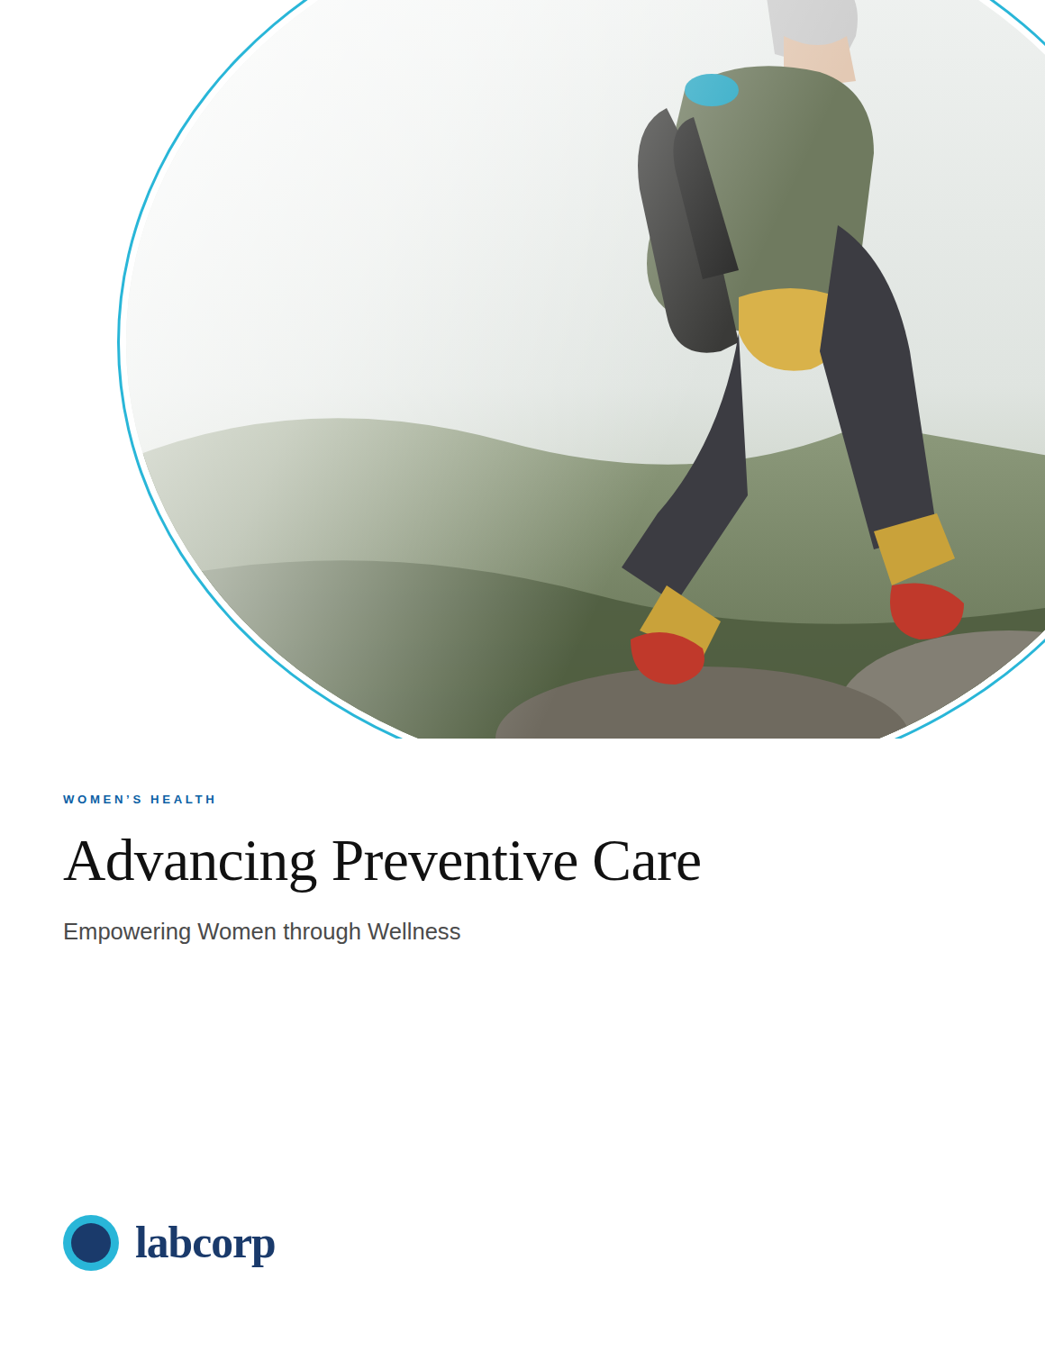Women’s Health
Advancing Preventive Care
Empowering Women through Wellness
labcorp